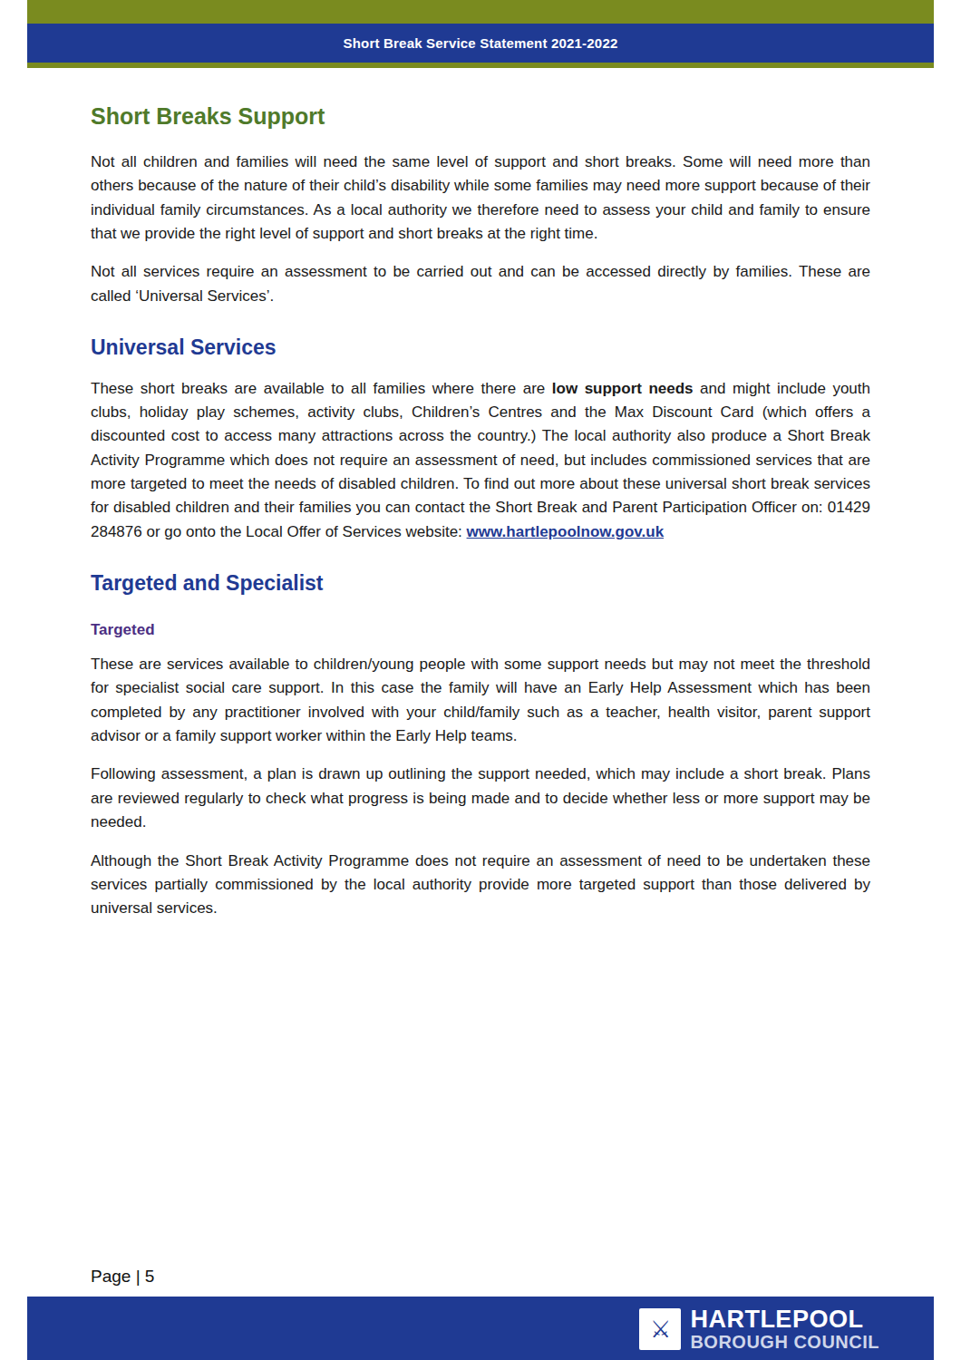Short Break Service Statement 2021-2022
Short Breaks Support
Not all children and families will need the same level of support and short breaks. Some will need more than others because of the nature of their child’s disability while some families may need more support because of their individual family circumstances. As a local authority we therefore need to assess your child and family to ensure that we provide the right level of support and short breaks at the right time.
Not all services require an assessment to be carried out and can be accessed directly by families. These are called ‘Universal Services’.
Universal Services
These short breaks are available to all families where there are low support needs and might include youth clubs, holiday play schemes, activity clubs, Children’s Centres and the Max Discount Card (which offers a discounted cost to access many attractions across the country.) The local authority also produce a Short Break Activity Programme which does not require an assessment of need, but includes commissioned services that are more targeted to meet the needs of disabled children. To find out more about these universal short break services for disabled children and their families you can contact the Short Break and Parent Participation Officer on: 01429 284876 or go onto the Local Offer of Services website: www.hartlepoolnow.gov.uk
Targeted and Specialist
Targeted
These are services available to children/young people with some support needs but may not meet the threshold for specialist social care support. In this case the family will have an Early Help Assessment which has been completed by any practitioner involved with your child/family such as a teacher, health visitor, parent support advisor or a family support worker within the Early Help teams.
Following assessment, a plan is drawn up outlining the support needed, which may include a short break. Plans are reviewed regularly to check what progress is being made and to decide whether less or more support may be needed.
Although the Short Break Activity Programme does not require an assessment of need to be undertaken these services partially commissioned by the local authority provide more targeted support than those delivered by universal services.
Page | 5
⚔
HARTLEPOOL BOROUGH COUNCIL